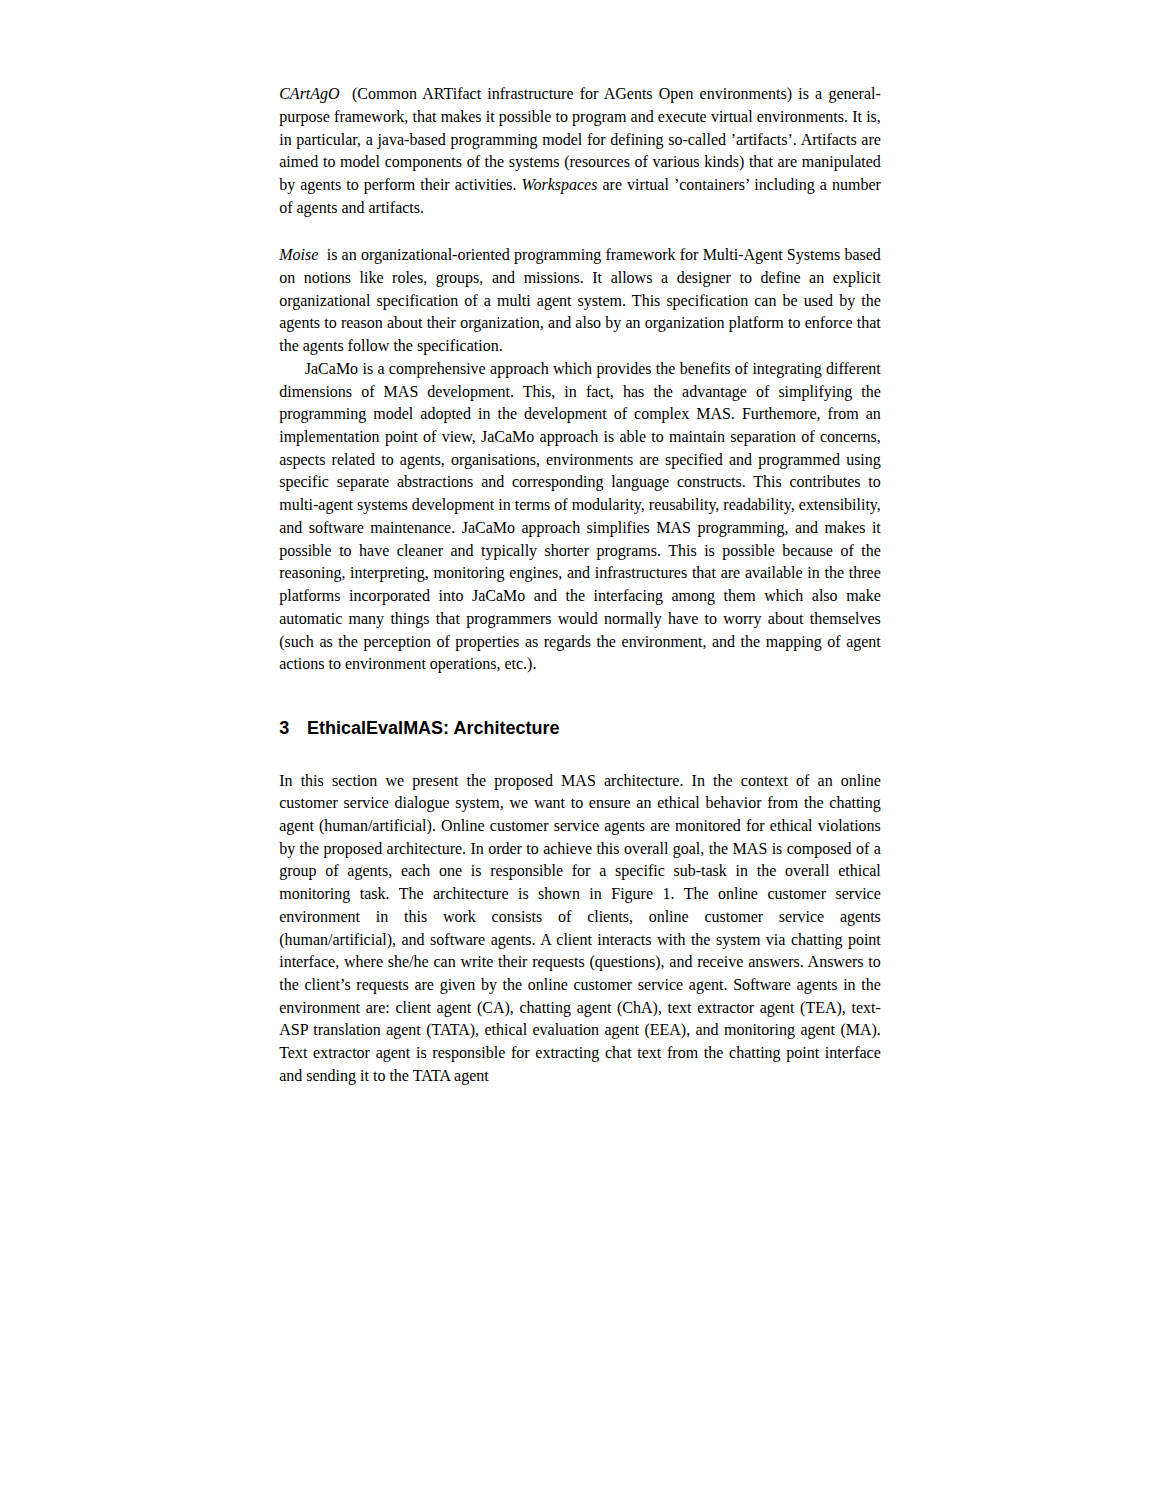CArtAgO (Common ARTifact infrastructure for AGents Open environments) is a general-purpose framework, that makes it possible to program and execute virtual environments. It is, in particular, a java-based programming model for defining so-called ’artifacts’. Artifacts are aimed to model components of the systems (resources of various kinds) that are manipulated by agents to perform their activities. Workspaces are virtual ’containers’ including a number of agents and artifacts.
Moise is an organizational-oriented programming framework for Multi-Agent Systems based on notions like roles, groups, and missions. It allows a designer to define an explicit organizational specification of a multi agent system. This specification can be used by the agents to reason about their organization, and also by an organization platform to enforce that the agents follow the specification.
JaCaMo is a comprehensive approach which provides the benefits of integrating different dimensions of MAS development. This, in fact, has the advantage of simplifying the programming model adopted in the development of complex MAS. Furthemore, from an implementation point of view, JaCaMo approach is able to maintain separation of concerns, aspects related to agents, organisations, environments are specified and programmed using specific separate abstractions and corresponding language constructs. This contributes to multi-agent systems development in terms of modularity, reusability, readability, extensibility, and software maintenance. JaCaMo approach simplifies MAS programming, and makes it possible to have cleaner and typically shorter programs. This is possible because of the reasoning, interpreting, monitoring engines, and infrastructures that are available in the three platforms incorporated into JaCaMo and the interfacing among them which also make automatic many things that programmers would normally have to worry about themselves (such as the perception of properties as regards the environment, and the mapping of agent actions to environment operations, etc.).
3 EthicalEvalMAS: Architecture
In this section we present the proposed MAS architecture. In the context of an online customer service dialogue system, we want to ensure an ethical behavior from the chatting agent (human/artificial). Online customer service agents are monitored for ethical violations by the proposed architecture. In order to achieve this overall goal, the MAS is composed of a group of agents, each one is responsible for a specific sub-task in the overall ethical monitoring task. The architecture is shown in Figure 1. The online customer service environment in this work consists of clients, online customer service agents (human/artificial), and software agents. A client interacts with the system via chatting point interface, where she/he can write their requests (questions), and receive answers. Answers to the client’s requests are given by the online customer service agent. Software agents in the environment are: client agent (CA), chatting agent (ChA), text extractor agent (TEA), text-ASP translation agent (TATA), ethical evaluation agent (EEA), and monitoring agent (MA). Text extractor agent is responsible for extracting chat text from the chatting point interface and sending it to the TATA agent